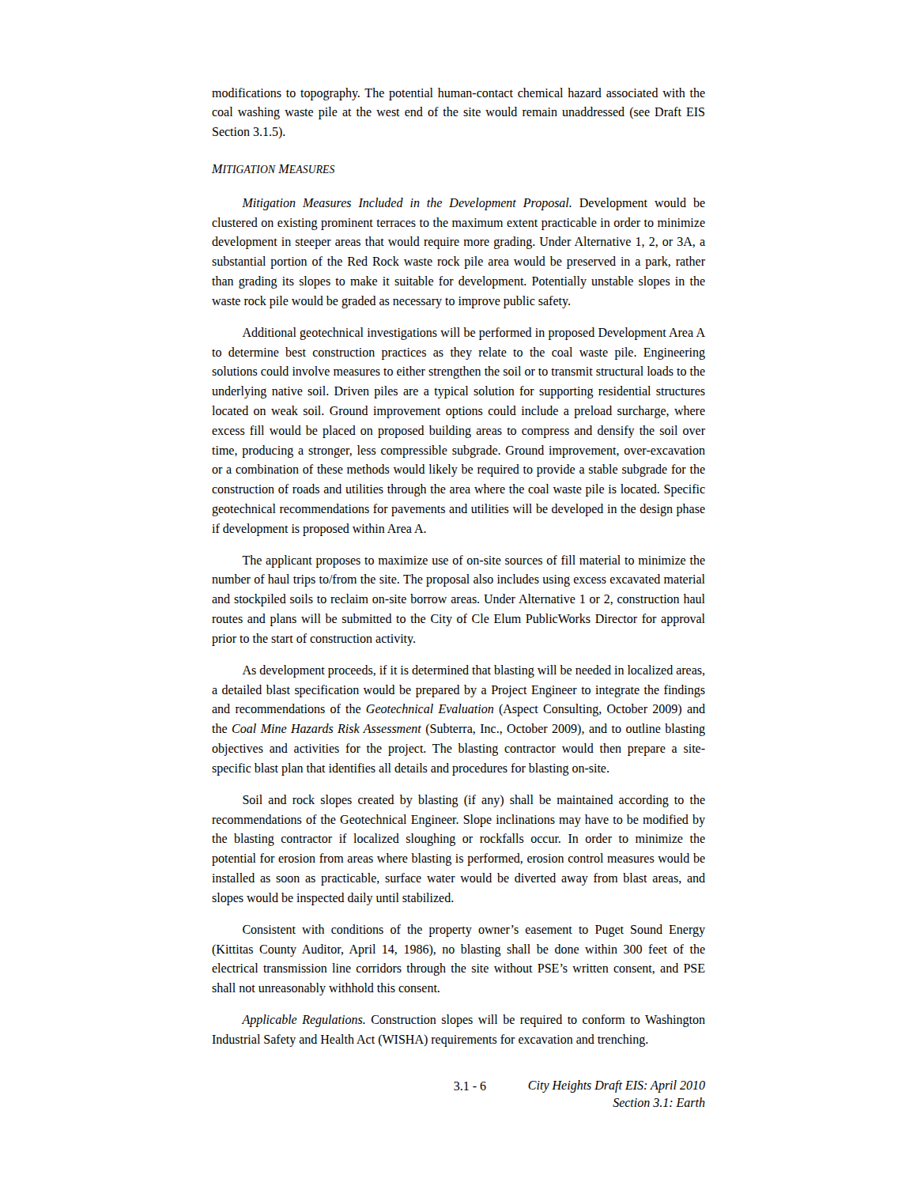modifications to topography. The potential human-contact chemical hazard associated with the coal washing waste pile at the west end of the site would remain unaddressed (see Draft EIS Section 3.1.5).
MITIGATION MEASURES
Mitigation Measures Included in the Development Proposal. Development would be clustered on existing prominent terraces to the maximum extent practicable in order to minimize development in steeper areas that would require more grading. Under Alternative 1, 2, or 3A, a substantial portion of the Red Rock waste rock pile area would be preserved in a park, rather than grading its slopes to make it suitable for development. Potentially unstable slopes in the waste rock pile would be graded as necessary to improve public safety.
Additional geotechnical investigations will be performed in proposed Development Area A to determine best construction practices as they relate to the coal waste pile. Engineering solutions could involve measures to either strengthen the soil or to transmit structural loads to the underlying native soil. Driven piles are a typical solution for supporting residential structures located on weak soil. Ground improvement options could include a preload surcharge, where excess fill would be placed on proposed building areas to compress and densify the soil over time, producing a stronger, less compressible subgrade. Ground improvement, over-excavation or a combination of these methods would likely be required to provide a stable subgrade for the construction of roads and utilities through the area where the coal waste pile is located. Specific geotechnical recommendations for pavements and utilities will be developed in the design phase if development is proposed within Area A.
The applicant proposes to maximize use of on-site sources of fill material to minimize the number of haul trips to/from the site. The proposal also includes using excess excavated material and stockpiled soils to reclaim on-site borrow areas. Under Alternative 1 or 2, construction haul routes and plans will be submitted to the City of Cle Elum PublicWorks Director for approval prior to the start of construction activity.
As development proceeds, if it is determined that blasting will be needed in localized areas, a detailed blast specification would be prepared by a Project Engineer to integrate the findings and recommendations of the Geotechnical Evaluation (Aspect Consulting, October 2009) and the Coal Mine Hazards Risk Assessment (Subterra, Inc., October 2009), and to outline blasting objectives and activities for the project. The blasting contractor would then prepare a site-specific blast plan that identifies all details and procedures for blasting on-site.
Soil and rock slopes created by blasting (if any) shall be maintained according to the recommendations of the Geotechnical Engineer. Slope inclinations may have to be modified by the blasting contractor if localized sloughing or rockfalls occur. In order to minimize the potential for erosion from areas where blasting is performed, erosion control measures would be installed as soon as practicable, surface water would be diverted away from blast areas, and slopes would be inspected daily until stabilized.
Consistent with conditions of the property owner’s easement to Puget Sound Energy (Kittitas County Auditor, April 14, 1986), no blasting shall be done within 300 feet of the electrical transmission line corridors through the site without PSE’s written consent, and PSE shall not unreasonably withhold this consent.
Applicable Regulations. Construction slopes will be required to conform to Washington Industrial Safety and Health Act (WISHA) requirements for excavation and trenching.
3.1 - 6
City Heights Draft EIS: April 2010
Section 3.1: Earth